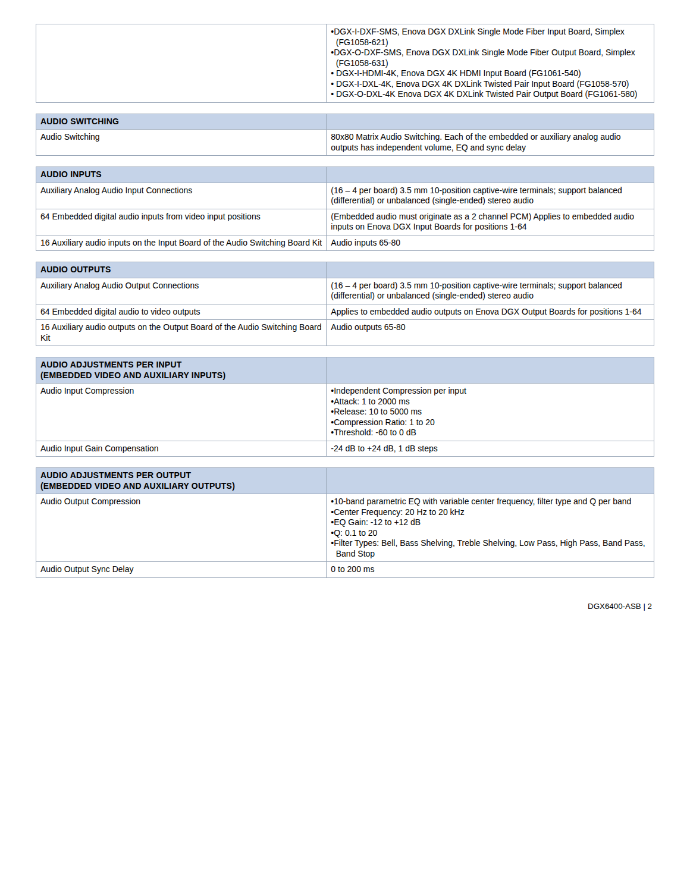| | •DGX-I-DXF-SMS, Enova DGX DXLink Single Mode Fiber Input Board, Simplex (FG1058-621) •DGX-O-DXF-SMS, Enova DGX DXLink Single Mode Fiber Output Board, Simplex (FG1058-631) • DGX-I-HDMI-4K, Enova DGX 4K HDMI Input Board (FG1061-540) • DGX-I-DXL-4K, Enova DGX 4K DXLink Twisted Pair Input Board (FG1058-570) • DGX-O-DXL-4K Enova DGX 4K DXLink Twisted Pair Output Board (FG1061-580) |
| Audio Switching | |
| Audio Switching | 80x80 Matrix Audio Switching. Each of the embedded or auxiliary analog audio outputs has independent volume, EQ and sync delay |
| Audio Inputs | |
| Auxiliary Analog Audio Input Connections | (16 – 4 per board) 3.5 mm 10-position captive-wire terminals; support balanced (differential) or unbalanced (single-ended) stereo audio |
| 64 Embedded digital audio inputs from video input positions | (Embedded audio must originate as a 2 channel PCM) Applies to embedded audio inputs on Enova DGX Input Boards for positions 1-64 |
| 16 Auxiliary audio inputs on the Input Board of the Audio Switching Board Kit | Audio inputs 65-80 |
| Audio Outputs | |
| Auxiliary Analog Audio Output Connections | (16 – 4 per board) 3.5 mm 10-position captive-wire terminals; support balanced (differential) or unbalanced (single-ended) stereo audio |
| 64 Embedded digital audio to video outputs | Applies to embedded audio outputs on Enova DGX Output Boards for positions 1-64 |
| 16 Auxiliary audio outputs on the Output Board of the Audio Switching Board Kit | Audio outputs 65-80 |
| Audio Adjustments per Input (Embedded Video and Auxiliary Inputs) | |
| Audio Input Compression | •Independent Compression per input •Attack: 1 to 2000 ms •Release: 10 to 5000 ms •Compression Ratio: 1 to 20 •Threshold: -60 to 0 dB |
| Audio Input Gain Compensation | -24 dB to +24 dB, 1 dB steps |
| Audio Adjustments per Output (Embedded Video and Auxiliary Outputs) | |
| Audio Output Compression | •10-band parametric EQ with variable center frequency, filter type and Q per band •Center Frequency: 20 Hz to 20 kHz •EQ Gain: -12 to +12 dB •Q: 0.1 to 20 •Filter Types: Bell, Bass Shelving, Treble Shelving, Low Pass, High Pass, Band Pass, Band Stop |
| Audio Output Sync Delay | 0 to 200 ms |
DGX6400-ASB | 2